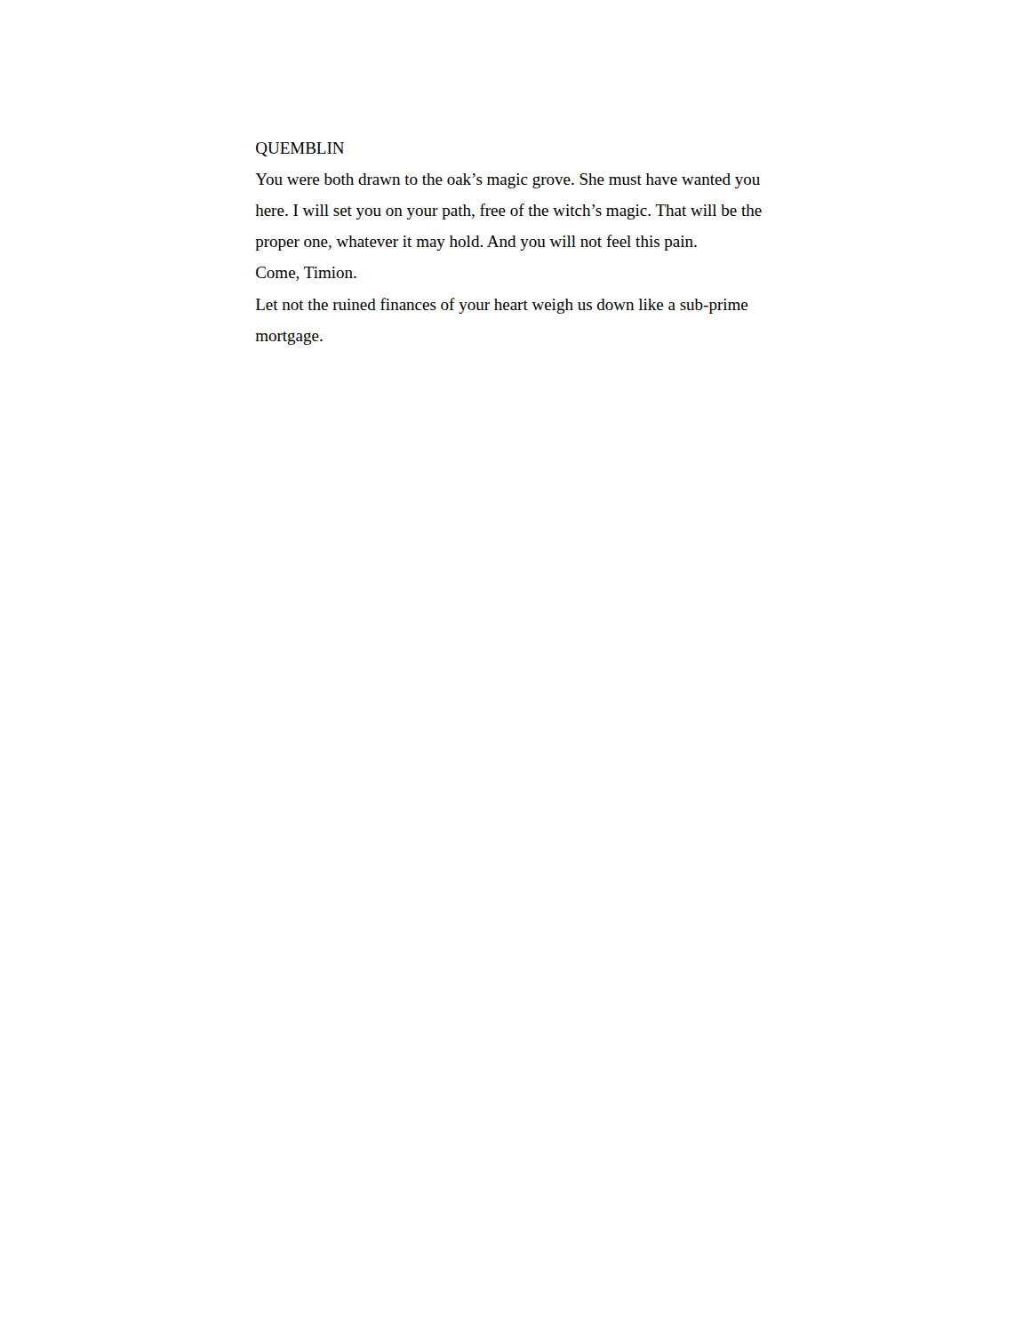QUEMBLIN
You were both drawn to the oak’s magic grove. She must have wanted you here. I will set you on your path, free of the witch’s magic. That will be the proper one, whatever it may hold. And you will not feel this pain.
Come, Timion.
Let not the ruined finances of your heart weigh us down like a sub-prime mortgage.